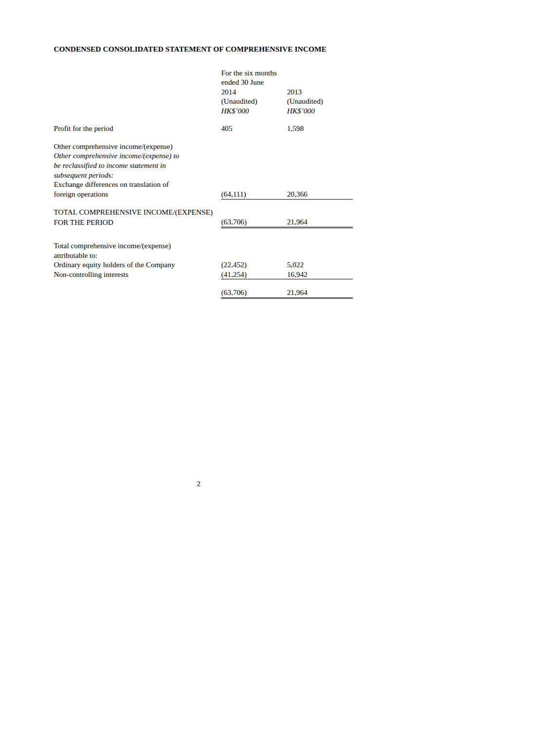CONDENSED CONSOLIDATED STATEMENT OF COMPREHENSIVE INCOME
| | For the six months |
| | ended 30 June |
| | 2014 | 2013 |
| | (Unaudited) | (Unaudited) |
| | HK$’000 | HK$’000 |
| Profit for the period | 405 | 1,598 |
| Other comprehensive income/(expense) | | |
| Other comprehensive income/(expense) to | | |
| be reclassified to income statement in | | |
| subsequent periods: | | |
| Exchange differences on translation of | | |
| foreign operations | (64,111) | 20,366 |
| TOTAL COMPREHENSIVE INCOME/(EXPENSE) | | |
| FOR THE PERIOD | (63,706) | 21,964 |
| Total comprehensive income/(expense) | | |
| attributable to: | | |
| Ordinary equity holders of the Company | (22,452) | 5,022 |
| Non-controlling interests | (41,254) | 16,942 |
| | (63,706) | 21,964 |
2